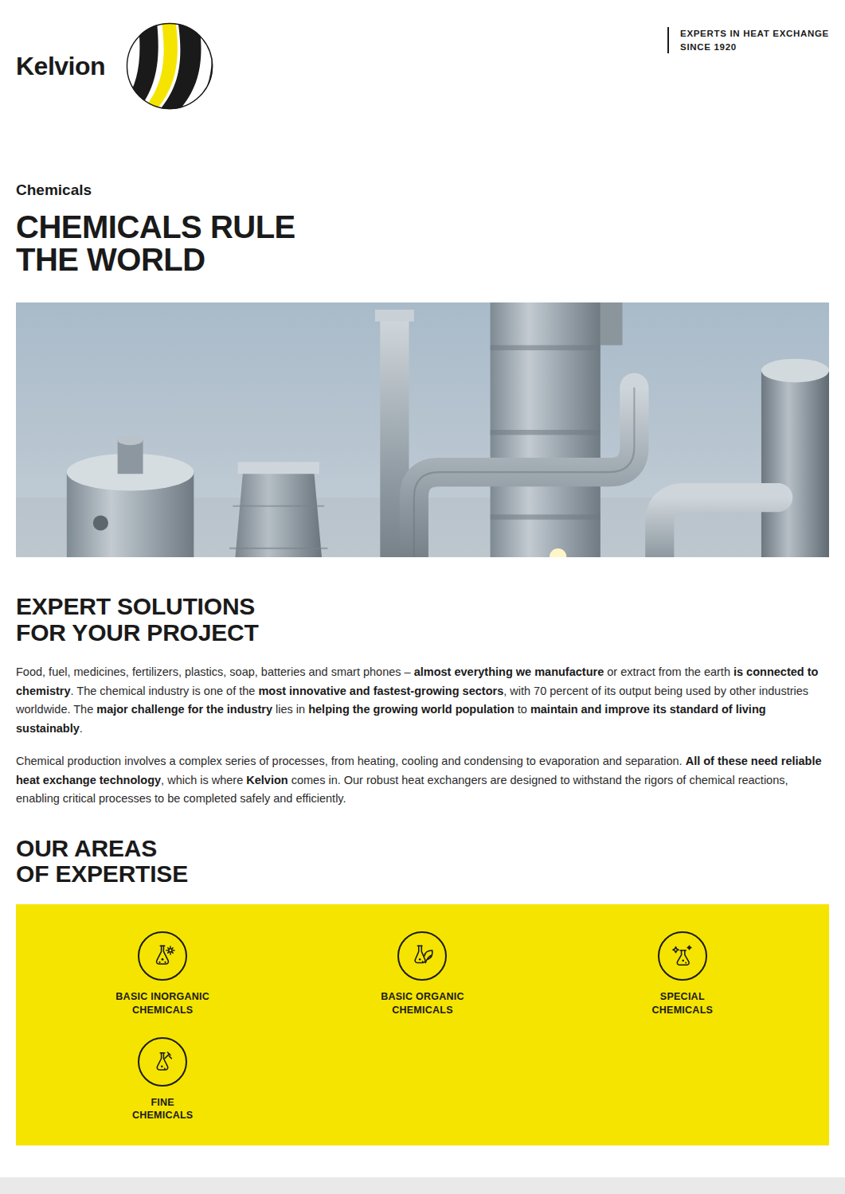Kelvion
Experts in heat exchange
since 1920
Chemicals
Chemicals rule
the world
Expert solutions
for your project
Food, fuel, medicines, fertilizers, plastics, soap, batteries and smart phones – almost everything we manufacture or extract from the earth is connected to chemistry. The chemical industry is one of the most innovative and fastest-growing sectors, with 70 percent of its output being used by other industries worldwide. The major challenge for the industry lies in helping the growing world population to maintain and improve its standard of living sustainably.
Chemical production involves a complex series of processes, from heating, cooling and condensing to evaporation and separation. All of these need reliable heat exchange technology, which is where Kelvion comes in. Our robust heat exchangers are designed to withstand the rigors of chemical reactions, enabling critical processes to be completed safely and efficiently.
Our areas
of expertise
Basic inorganic
chemicals
Basic organic
chemicals
Special
chemicals
Fine
chemicals